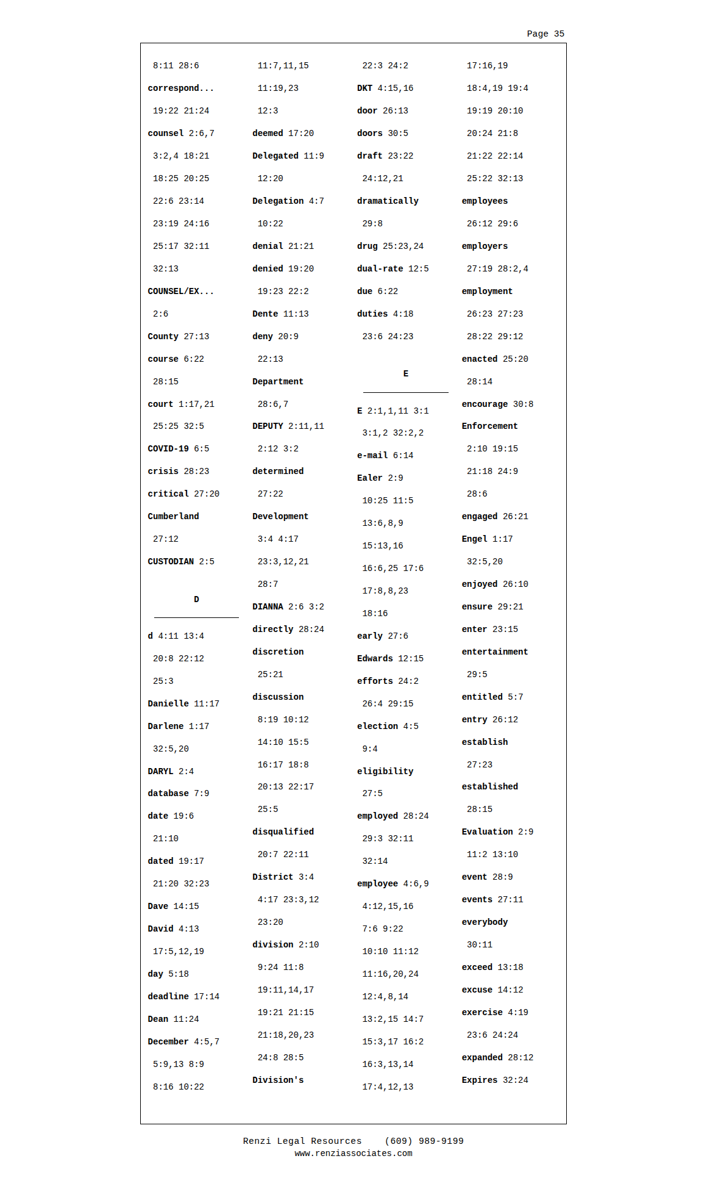Page 35
8:11 28:6
correspond...
19:22 21:24
counsel 2:6,7
3:2,4 18:21
18:25 20:25
22:6 23:14
23:19 24:16
25:17 32:11
32:13
COUNSEL/EX...
2:6
County 27:13
course 6:22
28:15
court 1:17,21
25:25 32:5
COVID-19 6:5
crisis 28:23
critical 27:20
Cumberland
27:12
CUSTODIAN 2:5
D
d 4:11 13:4
20:8 22:12
25:3
Danielle 11:17
Darlene 1:17
32:5,20
DARYL 2:4
database 7:9
date 19:6
21:10
dated 19:17
21:20 32:23
Dave 14:15
David 4:13
17:5,12,19
day 5:18
deadline 17:14
Dean 11:24
December 4:5,7
5:9,13 8:9
8:16 10:22
11:7,11,15
11:19,23
12:3
deemed 17:20
Delegated 11:9
12:20
Delegation 4:7
10:22
denial 21:21
denied 19:20
19:23 22:2
Dente 11:13
deny 20:9
22:13
Department
28:6,7
DEPUTY 2:11,11
2:12 3:2
determined
27:22
Development
3:4 4:17
23:3,12,21
28:7
DIANNA 2:6 3:2
directly 28:24
discretion
25:21
discussion
8:19 10:12
14:10 15:5
16:17 18:8
20:13 22:17
25:5
disqualified
20:7 22:11
District 3:4
4:17 23:3,12
23:20
division 2:10
9:24 11:8
19:11,14,17
19:21 21:15
21:18,20,23
24:8 28:5
Division's
22:3 24:2
DKT 4:15,16
door 26:13
doors 30:5
draft 23:22
24:12,21
dramatically
29:8
drug 25:23,24
dual-rate 12:5
due 6:22
duties 4:18
23:6 24:23
E
E 2:1,1,11 3:1
3:1,2 32:2,2
e-mail 6:14
Ealer 2:9
10:25 11:5
13:6,8,9
15:13,16
16:6,25 17:6
17:8,8,23
18:16
early 27:6
Edwards 12:15
efforts 24:2
26:4 29:15
election 4:5
9:4
eligibility
27:5
employed 28:24
29:3 32:11
32:14
employee 4:6,9
4:12,15,16
7:6 9:22
10:10 11:12
11:16,20,24
12:4,8,14
13:2,15 14:7
15:3,17 16:2
16:3,13,14
17:4,12,13
17:16,19
18:4,19 19:4
19:19 20:10
20:24 21:8
21:22 22:14
25:22 32:13
employees
26:12 29:6
employers
27:19 28:2,4
employment
26:23 27:23
28:22 29:12
enacted 25:20
28:14
encourage 30:8
Enforcement
2:10 19:15
21:18 24:9
28:6
engaged 26:21
Engel 1:17
32:5,20
enjoyed 26:10
ensure 29:21
enter 23:15
entertainment
29:5
entitled 5:7
entry 26:12
establish
27:23
established
28:15
Evaluation 2:9
11:2 13:10
event 28:9
events 27:11
everybody
30:11
exceed 13:18
excuse 14:12
exercise 4:19
23:6 24:24
expanded 28:12
Expires 32:24
Renzi Legal Resources (609) 989-9199
www.renziassociates.com